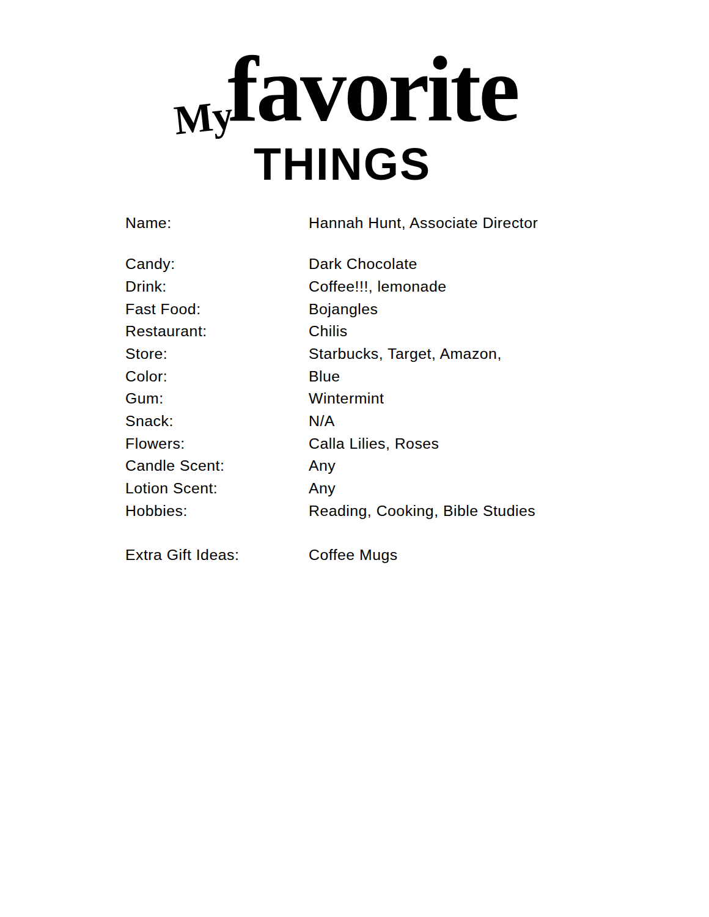My favorite Things
Name:
Hannah Hunt, Associate Director
Candy:
Dark Chocolate
Drink:
Coffee!!!, lemonade
Fast Food:
Bojangles
Restaurant:
Chilis
Store:
Starbucks, Target, Amazon,
Color:
Blue
Gum:
Wintermint
Snack:
N/A
Flowers:
Calla Lilies, Roses
Candle Scent:
Any
Lotion Scent:
Any
Hobbies:
Reading, Cooking, Bible Studies
Extra Gift Ideas:
Coffee Mugs